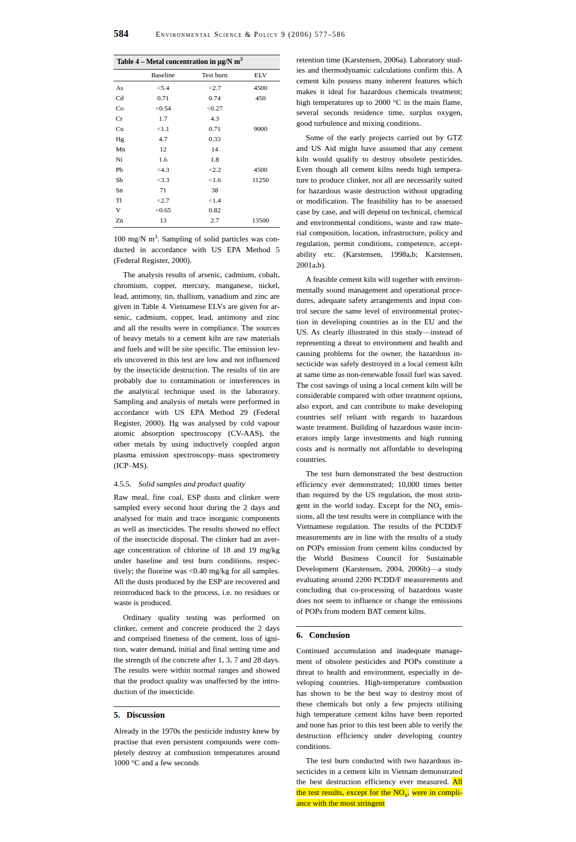584
Environmental Science & Policy 9 (2006) 577–586
Table 4 – Metal concentration in μg/N m 3
| | Baseline | Test burn | ELV |
| --- | --- | --- | --- |
| As | <5.4 | <2.7 | 4500 |
| Cd | 0.71 | 0.74 | 450 |
| Co | <0.54 | <0.27 | |
| Cr | 1.7 | 4.3 | |
| Cu | <1.1 | 0.71 | 9000 |
| Hg | 4.7 | 0.33 | |
| Mn | 12 | 14 | |
| Ni | 1.6 | 1.8 | |
| Pb | <4.3 | <2.2 | 4500 |
| Sb | <3.3 | <1.6 | 11250 |
| Sn | 71 | 38 | |
| Tl | <2.7 | <1.4 | |
| V | <0.65 | 0.82 | |
| Zn | 13 | 2.7 | 13500 |
100 mg/N m3. Sampling of solid particles was conducted in accordance with US EPA Method 5 (Federal Register, 2000).
The analysis results of arsenic, cadmium, cobalt, chromium, copper, mercury, manganese, nickel, lead, antimony, tin, thallium, vanadium and zinc are given in Table 4. Vietnamese ELVs are given for arsenic, cadmium, copper, lead, antimony and zinc and all the results were in compliance. The sources of heavy metals to a cement kiln are raw materials and fuels and will be site specific. The emission levels uncovered in this test are low and not influenced by the insecticide destruction. The results of tin are probably due to contamination or interferences in the analytical technique used in the laboratory. Sampling and analysis of metals were performed in accordance with US EPA Method 29 (Federal Register, 2000). Hg was analysed by cold vapour atomic absorption spectroscopy (CV-AAS), the other metals by using inductively coupled argon plasma emission spectroscopy–mass spectrometry (ICP–MS).
4.5.5. Solid samples and product quality
Raw meal, fine coal, ESP dusts and clinker were sampled every second hour during the 2 days and analysed for main and trace inorganic components as well as insecticides. The results showed no effect of the insecticide disposal. The clinker had an average concentration of chlorine of 18 and 19 mg/kg under baseline and test burn conditions, respectively; the fluorine was <0.40 mg/kg for all samples. All the dusts produced by the ESP are recovered and reintroduced back to the process, i.e. no residues or waste is produced.
Ordinary quality testing was performed on clinker, cement and concrete produced the 2 days and comprised fineness of the cement, loss of ignition, water demand, initial and final setting time and the strength of the concrete after 1, 3, 7 and 28 days. The results were within normal ranges and showed that the product quality was unaffected by the introduction of the insecticide.
5. Discussion
Already in the 1970s the pesticide industry knew by practise that even persistent compounds were completely destroy at combustion temperatures around 1000 °C and a few seconds
retention time (Karstensen, 2006a). Laboratory studies and thermodynamic calculations confirm this. A cement kiln possess many inherent features which makes it ideal for hazardous chemicals treatment; high temperatures up to 2000 °C in the main flame, several seconds residence time, surplus oxygen, good turbulence and mixing conditions.
Some of the early projects carried out by GTZ and US Aid might have assumed that any cement kiln would qualify to destroy obsolete pesticides. Even though all cement kilns needs high temperature to produce clinker, not all are necessarily suited for hazardous waste destruction without upgrading or modification. The feasibility has to be assessed case by case, and will depend on technical, chemical and environmental conditions, waste and raw material composition, location, infrastructure, policy and regulation, permit conditions, competence, acceptability etc. (Karstensen, 1998a,b; Karstensen, 2001a,b).
A feasible cement kiln will together with environmentally sound management and operational procedures, adequate safety arrangements and input control secure the same level of environmental protection in developing countries as in the EU and the US. As clearly illustrated in this study—instead of representing a threat to environment and health and causing problems for the owner, the hazardous insecticide was safely destroyed in a local cement kiln at same time as non-renewable fossil fuel was saved. The cost savings of using a local cement kiln will be considerable compared with other treatment options, also export, and can contribute to make developing countries self reliant with regards to hazardous waste treatment. Building of hazardous waste incinerators imply large investments and high running costs and is normally not affordable to developing countries.
The test burn demonstrated the best destruction efficiency ever demonstrated; 10,000 times better than required by the US regulation, the most stringent in the world today. Except for the NOx emissions, all the test results were in compliance with the Vietnamese regulation. The results of the PCDD/F measurements are in line with the results of a study on POPs emission from cement kilns conducted by the World Business Council for Sustainable Development (Karstensen, 2004, 2006b)—a study evaluating around 2200 PCDD/F measurements and concluding that co-processing of hazardous waste does not seem to influence or change the emissions of POPs from modern BAT cement kilns.
6. Conclusion
Continued accumulation and inadequate management of obsolete pesticides and POPs constitute a threat to health and environment, especially in developing countries. High-temperature combustion has shown to be the best way to destroy most of these chemicals but only a few projects utilising high temperature cement kilns have been reported and none has prior to this test been able to verify the destruction efficiency under developing country conditions.
The test burn conducted with two hazardous insecticides in a cement kiln in Vietnam demonstrated the best destruction efficiency ever measured. All the test results, except for the NOx, were in compliance with the most stringent